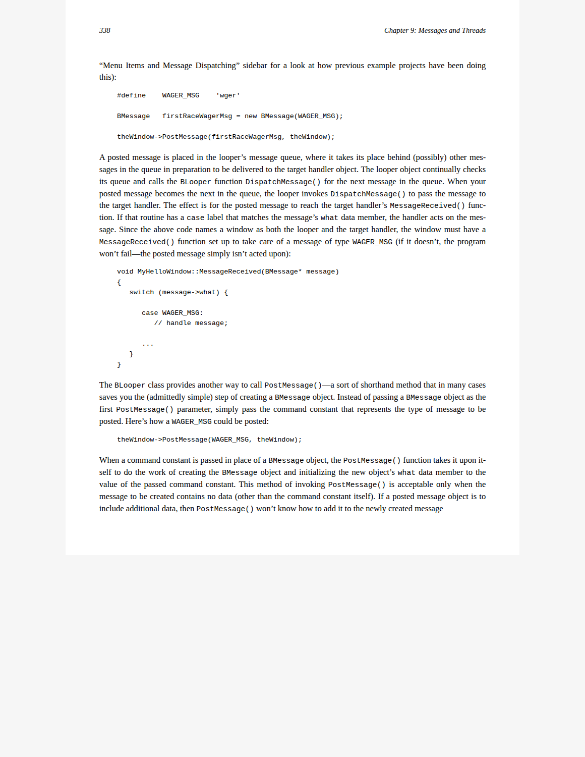338 Chapter 9: Messages and Threads
“Menu Items and Message Dispatching” sidebar for a look at how previous example projects have been doing this):
#define    WAGER_MSG    'wger'

BMessage   firstRaceWagerMsg = new BMessage(WAGER_MSG);

theWindow->PostMessage(firstRaceWagerMsg, theWindow);
A posted message is placed in the looper’s message queue, where it takes its place behind (possibly) other messages in the queue in preparation to be delivered to the target handler object. The looper object continually checks its queue and calls the BLooper function DispatchMessage() for the next message in the queue. When your posted message becomes the next in the queue, the looper invokes DispatchMessage() to pass the message to the target handler. The effect is for the posted message to reach the target handler’s MessageReceived() function. If that routine has a case label that matches the message’s what data member, the handler acts on the message. Since the above code names a window as both the looper and the target handler, the window must have a MessageReceived() function set up to take care of a message of type WAGER_MSG (if it doesn’t, the program won’t fail—the posted message simply isn’t acted upon):
void MyHelloWindow::MessageReceived(BMessage* message)
{
   switch (message->what) {

      case WAGER_MSG:
         // handle message;

      ...
   }
}
The BLooper class provides another way to call PostMessage()—a sort of shorthand method that in many cases saves you the (admittedly simple) step of creating a BMessage object. Instead of passing a BMessage object as the first PostMessage() parameter, simply pass the command constant that represents the type of message to be posted. Here’s how a WAGER_MSG could be posted:
theWindow->PostMessage(WAGER_MSG, theWindow);
When a command constant is passed in place of a BMessage object, the PostMessage() function takes it upon itself to do the work of creating the BMessage object and initializing the new object’s what data member to the value of the passed command constant. This method of invoking PostMessage() is acceptable only when the message to be created contains no data (other than the command constant itself). If a posted message object is to include additional data, then PostMessage() won’t know how to add it to the newly created message